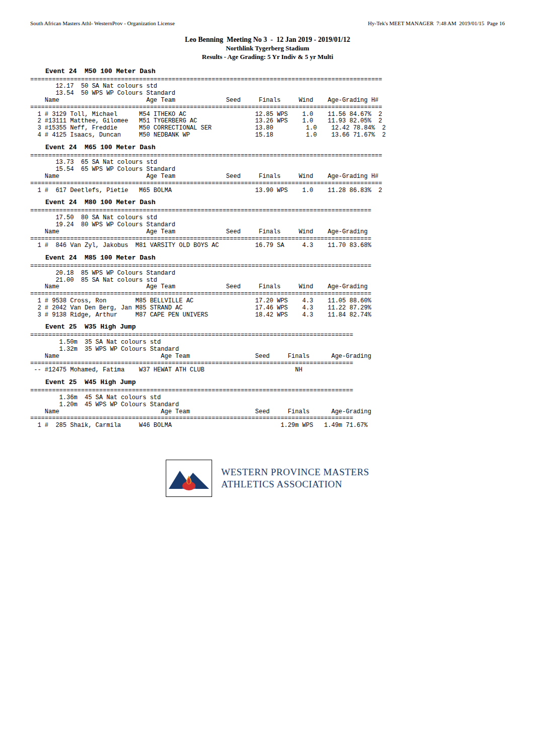South African Masters Athl- WesternProv - Organization License
Hy-Tek's MEET MANAGER 7:48 AM 2019/01/15 Page 16
Leo Benning Meeting No 3 - 12 Jan 2019 - 2019/01/12
Northlink Tygerberg Stadium
Results - Age Grading: 5 Yr Indiv & 5 yr Multi
Event 24 M50 100 Meter Dash
=================================================================================================
       12.17  50 SA Nat colours std
       13.54  50 WPS WP Colours Standard
    Name                        Age Team              Seed     Finals     Wind    Age-Grading H#
=================================================================================================
  1 # 3129 Toll, Michael      M54 ITHEKO AC                   12.85 WPS    1.0    11.56 84.67%  2
  2 #13111 Matthee, Gilomee   M51 TYGERBERG AC                13.26 WPS    1.0    11.93 82.05%  2
  3 #15355 Neff, Freddie      M50 CORRECTIONAL SER            13.80         1.0    12.42 78.84%  2
  4 # 4125 Isaacs, Duncan     M50 NEDBANK WP                  15.18         1.0    13.66 71.67%  2
Event 24 M65 100 Meter Dash
=================================================================================================
       13.73  65 SA Nat colours std
       15.54  65 WPS WP Colours Standard
    Name                        Age Team              Seed     Finals     Wind    Age-Grading H#
=================================================================================================
  1 #  617 Deetlefs, Pietie   M65 BOLMA                       13.90 WPS    1.0    11.28 86.83%  2
Event 24 M80 100 Meter Dash
==============================================================================================
       17.50  80 SA Nat colours std
       19.24  80 WPS WP Colours Standard
    Name                        Age Team              Seed     Finals     Wind    Age-Grading
==============================================================================================
  1 #  846 Van Zyl, Jakobus  M81 VARSITY OLD BOYS AC          16.79 SA     4.3    11.70 83.68%
Event 24 M85 100 Meter Dash
==============================================================================================
       20.18  85 WPS WP Colours Standard
       21.00  85 SA Nat colours std
    Name                        Age Team              Seed     Finals     Wind    Age-Grading
==============================================================================================
  1 # 9538 Cross, Ron        M85 BELLVILLE AC                 17.20 WPS    4.3    11.05 88.60%
  2 # 2042 Van Den Berg, Jan M85 STRAND AC                    17.46 WPS    4.3    11.22 87.29%
  3 # 9138 Ridge, Arthur     M87 CAPE PEN UNIVERS             18.42 WPS    4.3    11.84 82.74%
Event 25 W35 High Jump
=========================================================================================
        1.50m  35 SA Nat colours std
        1.32m  35 WPS WP Colours Standard
    Name                            Age Team                  Seed     Finals      Age-Grading
=========================================================================================
 -- #12475 Mohamed, Fatima    W37 HEWAT ATH CLUB                         NH
Event 25 W45 High Jump
=========================================================================================
        1.36m  45 SA Nat colours std
        1.20m  45 WPS WP Colours Standard
    Name                            Age Team                  Seed     Finals      Age-Grading
=========================================================================================
  1 #  285 Shaik, Carmila     W46 BOLMA                              1.29m WPS   1.49m 71.67%
WESTERN PROVINCE MASTERS
ATHLETICS ASSOCIATION